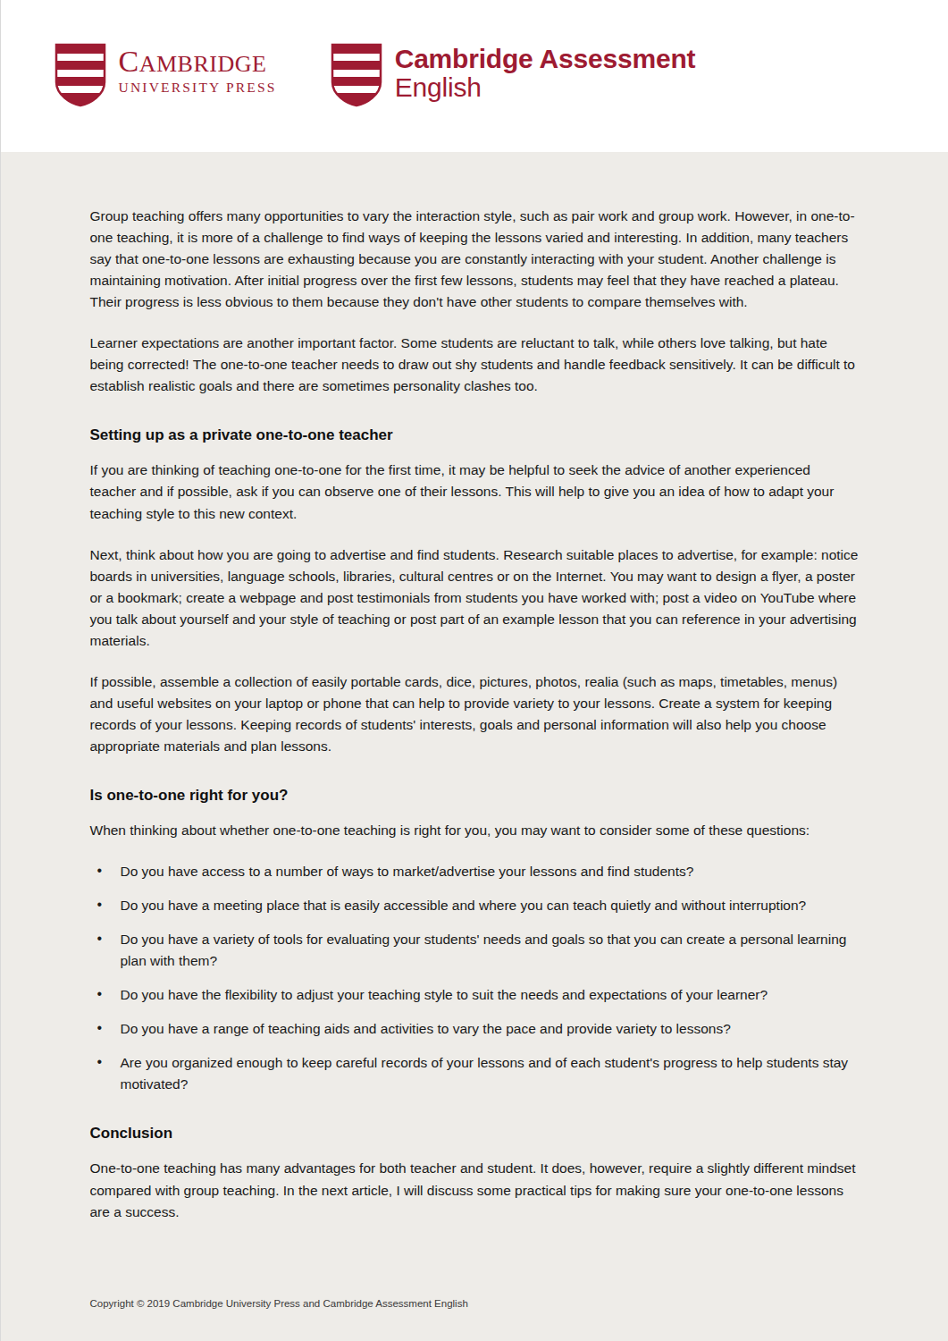CAMBRIDGE
UNIVERSITY PRESS
Cambridge Assessment
English
Group teaching offers many opportunities to vary the interaction style, such as pair work and group work. However, in one-to-one teaching, it is more of a challenge to find ways of keeping the lessons varied and interesting. In addition, many teachers say that one-to-one lessons are exhausting because you are constantly interacting with your student. Another challenge is maintaining motivation. After initial progress over the first few lessons, students may feel that they have reached a plateau. Their progress is less obvious to them because they don't have other students to compare themselves with.
Learner expectations are another important factor. Some students are reluctant to talk, while others love talking, but hate being corrected! The one-to-one teacher needs to draw out shy students and handle feedback sensitively. It can be difficult to establish realistic goals and there are sometimes personality clashes too.
Setting up as a private one-to-one teacher
If you are thinking of teaching one-to-one for the first time, it may be helpful to seek the advice of another experienced teacher and if possible, ask if you can observe one of their lessons. This will help to give you an idea of how to adapt your teaching style to this new context.
Next, think about how you are going to advertise and find students. Research suitable places to advertise, for example: notice boards in universities, language schools, libraries, cultural centres or on the Internet. You may want to design a flyer, a poster or a bookmark; create a webpage and post testimonials from students you have worked with; post a video on YouTube where you talk about yourself and your style of teaching or post part of an example lesson that you can reference in your advertising materials.
If possible, assemble a collection of easily portable cards, dice, pictures, photos, realia (such as maps, timetables, menus) and useful websites on your laptop or phone that can help to provide variety to your lessons. Create a system for keeping records of your lessons. Keeping records of students' interests, goals and personal information will also help you choose appropriate materials and plan lessons.
Is one-to-one right for you?
When thinking about whether one-to-one teaching is right for you, you may want to consider some of these questions:
Do you have access to a number of ways to market/advertise your lessons and find students?
Do you have a meeting place that is easily accessible and where you can teach quietly and without interruption?
Do you have a variety of tools for evaluating your students' needs and goals so that you can create a personal learning plan with them?
Do you have the flexibility to adjust your teaching style to suit the needs and expectations of your learner?
Do you have a range of teaching aids and activities to vary the pace and provide variety to lessons?
Are you organized enough to keep careful records of your lessons and of each student's progress to help students stay motivated?
Conclusion
One-to-one teaching has many advantages for both teacher and student. It does, however, require a slightly different mindset compared with group teaching. In the next article, I will discuss some practical tips for making sure your one-to-one lessons are a success.
Copyright © 2019 Cambridge University Press and Cambridge Assessment English